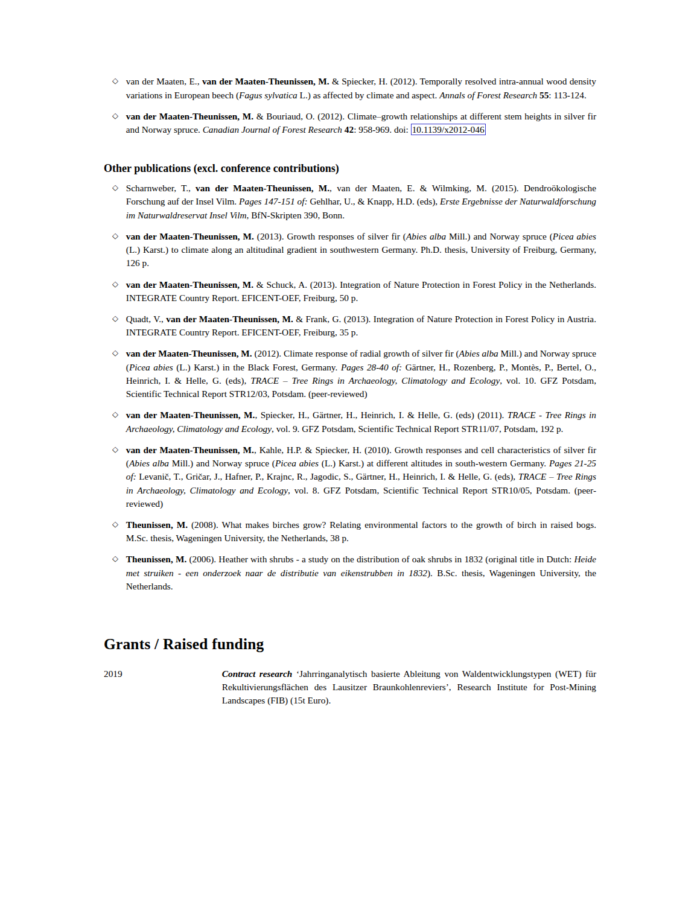van der Maaten, E., van der Maaten-Theunissen, M. & Spiecker, H. (2012). Temporally resolved intra-annual wood density variations in European beech (Fagus sylvatica L.) as affected by climate and aspect. Annals of Forest Research 55: 113-124.
van der Maaten-Theunissen, M. & Bouriaud, O. (2012). Climate–growth relationships at different stem heights in silver fir and Norway spruce. Canadian Journal of Forest Research 42: 958-969. doi: 10.1139/x2012-046
Other publications (excl. conference contributions)
Scharnweber, T., van der Maaten-Theunissen, M., van der Maaten, E. & Wilmking, M. (2015). Dendroökologische Forschung auf der Insel Vilm. Pages 147-151 of: Gehlhar, U., & Knapp, H.D. (eds), Erste Ergebnisse der Naturwaldforschung im Naturwaldreservat Insel Vilm, BfN-Skripten 390, Bonn.
van der Maaten-Theunissen, M. (2013). Growth responses of silver fir (Abies alba Mill.) and Norway spruce (Picea abies (L.) Karst.) to climate along an altitudinal gradient in southwestern Germany. Ph.D. thesis, University of Freiburg, Germany, 126 p.
van der Maaten-Theunissen, M. & Schuck, A. (2013). Integration of Nature Protection in Forest Policy in the Netherlands. INTEGRATE Country Report. EFICENT-OEF, Freiburg, 50 p.
Quadt, V., van der Maaten-Theunissen, M. & Frank, G. (2013). Integration of Nature Protection in Forest Policy in Austria. INTEGRATE Country Report. EFICENT-OEF, Freiburg, 35 p.
van der Maaten-Theunissen, M. (2012). Climate response of radial growth of silver fir (Abies alba Mill.) and Norway spruce (Picea abies (L.) Karst.) in the Black Forest, Germany. Pages 28-40 of: Gärtner, H., Rozenberg, P., Montès, P., Bertel, O., Heinrich, I. & Helle, G. (eds), TRACE – Tree Rings in Archaeology, Climatology and Ecology, vol. 10. GFZ Potsdam, Scientific Technical Report STR12/03, Potsdam. (peer-reviewed)
van der Maaten-Theunissen, M., Spiecker, H., Gärtner, H., Heinrich, I. & Helle, G. (eds) (2011). TRACE - Tree Rings in Archaeology, Climatology and Ecology, vol. 9. GFZ Potsdam, Scientific Technical Report STR11/07, Potsdam, 192 p.
van der Maaten-Theunissen, M., Kahle, H.P. & Spiecker, H. (2010). Growth responses and cell characteristics of silver fir (Abies alba Mill.) and Norway spruce (Picea abies (L.) Karst.) at different altitudes in south-western Germany. Pages 21-25 of: Levanič, T., Gričar, J., Hafner, P., Krajnc, R., Jagodic, S., Gärtner, H., Heinrich, I. & Helle, G. (eds), TRACE – Tree Rings in Archaeology, Climatology and Ecology, vol. 8. GFZ Potsdam, Scientific Technical Report STR10/05, Potsdam. (peer-reviewed)
Theunissen, M. (2008). What makes birches grow? Relating environmental factors to the growth of birch in raised bogs. M.Sc. thesis, Wageningen University, the Netherlands, 38 p.
Theunissen, M. (2006). Heather with shrubs - a study on the distribution of oak shrubs in 1832 (original title in Dutch: Heide met struiken - een onderzoek naar de distributie van eikenstrubben in 1832). B.Sc. thesis, Wageningen University, the Netherlands.
Grants / Raised funding
| 2019 | | Contract research ‘Jahrringanalytisch basierte Ableitung von Waldentwicklungstypen (WET) für Rekultivierungsflächen des Lausitzer Braunkohlenreviers’, Research Institute for Post-Mining Landscapes (FIB) (15t Euro). |